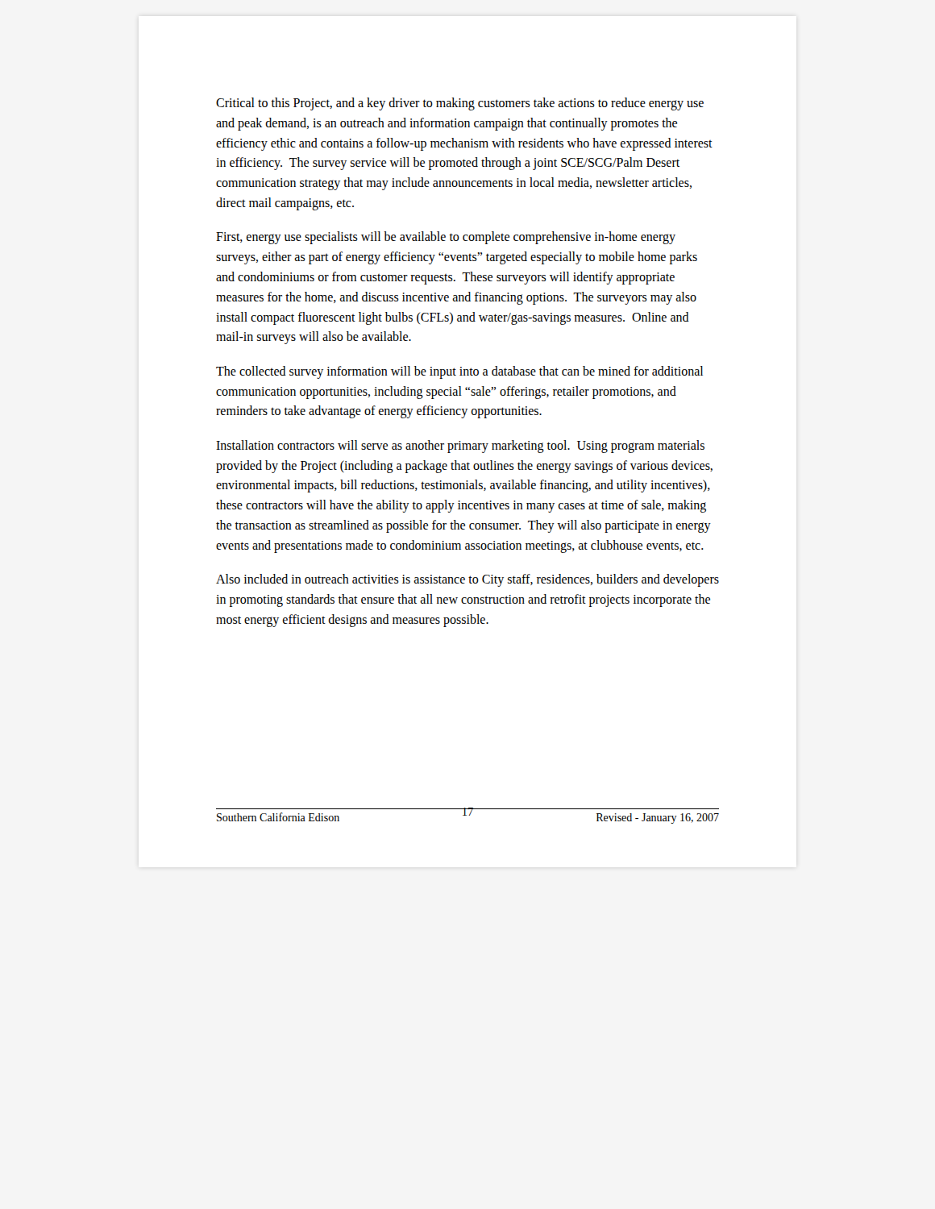Critical to this Project, and a key driver to making customers take actions to reduce energy use and peak demand, is an outreach and information campaign that continually promotes the efficiency ethic and contains a follow-up mechanism with residents who have expressed interest in efficiency. The survey service will be promoted through a joint SCE/SCG/Palm Desert communication strategy that may include announcements in local media, newsletter articles, direct mail campaigns, etc.
First, energy use specialists will be available to complete comprehensive in-home energy surveys, either as part of energy efficiency “events” targeted especially to mobile home parks and condominiums or from customer requests. These surveyors will identify appropriate measures for the home, and discuss incentive and financing options. The surveyors may also install compact fluorescent light bulbs (CFLs) and water/gas-savings measures. Online and mail-in surveys will also be available.
The collected survey information will be input into a database that can be mined for additional communication opportunities, including special “sale” offerings, retailer promotions, and reminders to take advantage of energy efficiency opportunities.
Installation contractors will serve as another primary marketing tool. Using program materials provided by the Project (including a package that outlines the energy savings of various devices, environmental impacts, bill reductions, testimonials, available financing, and utility incentives), these contractors will have the ability to apply incentives in many cases at time of sale, making the transaction as streamlined as possible for the consumer. They will also participate in energy events and presentations made to condominium association meetings, at clubhouse events, etc.
Also included in outreach activities is assistance to City staff, residences, builders and developers in promoting standards that ensure that all new construction and retrofit projects incorporate the most energy efficient designs and measures possible.
Southern California Edison Revised - January 16, 2007
17